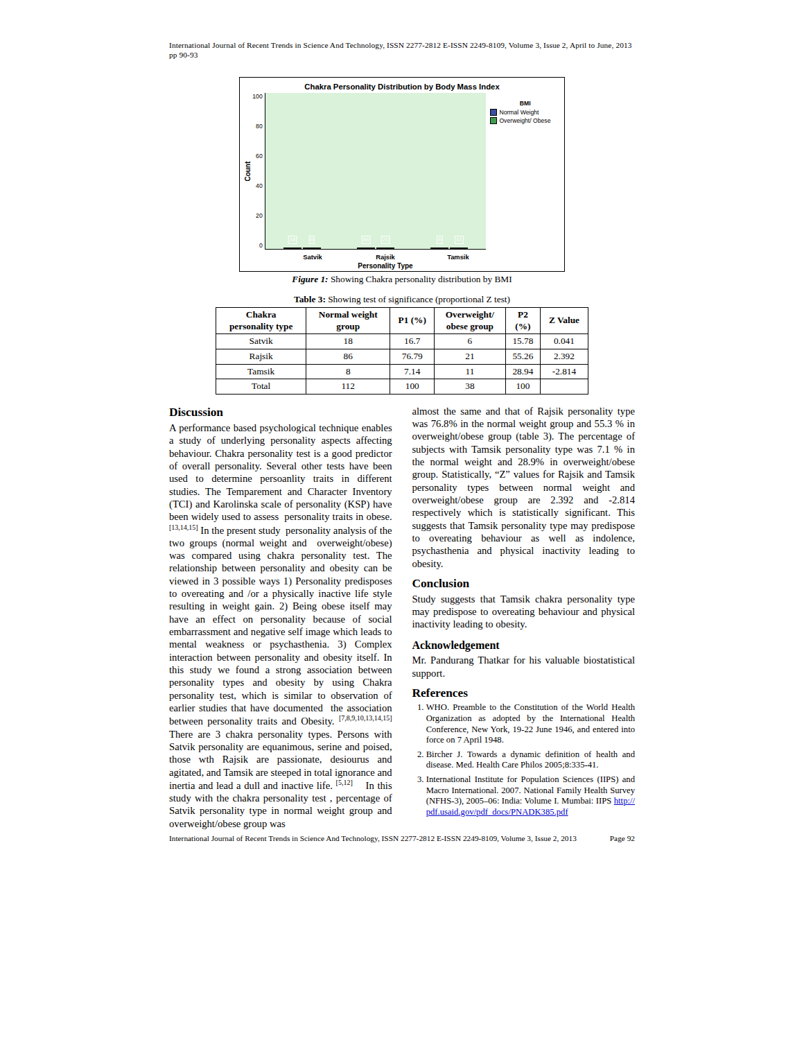International Journal of Recent Trends in Science And Technology, ISSN 2277-2812 E-ISSN 2249-8109, Volume 3, Issue 2, April to June, 2013 pp 90-93
Chakra Personality Distribution by Body Mass Index
Count
100
80
60
40
20
0
18
6
86
21
8
11
BMI
Normal Weight
Overweight/ Obese
Satvik Rajsik Tamsik
Personality Type
Figure 1: Showing Chakra personality distribution by BMI
Table 3: Showing test of significance (proportional Z test)
| Chakra personality type | Normal weight group | P1 (%) | Overweight/ obese group | P2 (%) | Z Value |
| --- | --- | --- | --- | --- | --- |
| Satvik | 18 | 16.7 | 6 | 15.78 | 0.041 |
| Rajsik | 86 | 76.79 | 21 | 55.26 | 2.392 |
| Tamsik | 8 | 7.14 | 11 | 28.94 | -2.814 |
| Total | 112 | 100 | 38 | 100 | |
Discussion
A performance based psychological technique enables a study of underlying personality aspects affecting behaviour. Chakra personality test is a good predictor of overall personality. Several other tests have been used to determine persoanlity traits in different studies. The Temparement and Character Inventory (TCI) and Karolinska scale of personality (KSP) have been widely used to assess personality traits in obese. [13,14,15] In the present study personality analysis of the two groups (normal weight and overweight/obese) was compared using chakra personality test. The relationship between personality and obesity can be viewed in 3 possible ways 1) Personality predisposes to overeating and /or a physically inactive life style resulting in weight gain. 2) Being obese itself may have an effect on personality because of social embarrassment and negative self image which leads to mental weakness or psychasthenia. 3) Complex interaction between personality and obesity itself. In this study we found a strong association between personality types and obesity by using Chakra personality test, which is similar to observation of earlier studies that have documented the association between personality traits and Obesity. [7,8,9,10,13,14,15] There are 3 chakra personality types. Persons with Satvik personality are equanimous, serine and poised, those wth Rajsik are passionate, desiourus and agitated, and Tamsik are steeped in total ignorance and inertia and lead a dull and inactive life. [5,12] In this study with the chakra personality test , percentage of Satvik personality type in normal weight group and overweight/obese group was
almost the same and that of Rajsik personality type was 76.8% in the normal weight group and 55.3 % in overweight/obese group (table 3). The percentage of subjects with Tamsik personality type was 7.1 % in the normal weight and 28.9% in overweight/obese group. Statistically, “Z” values for Rajsik and Tamsik personality types between normal weight and overweight/obese group are 2.392 and -2.814 respectively which is statistically significant. This suggests that Tamsik personality type may predispose to overeating behaviour as well as indolence, psychasthenia and physical inactivity leading to obesity.
Conclusion
Study suggests that Tamsik chakra personality type may predispose to overeating behaviour and physical inactivity leading to obesity.
Acknowledgement
Mr. Pandurang Thatkar for his valuable biostatistical support.
References
WHO. Preamble to the Constitution of the World Health Organization as adopted by the International Health Conference, New York, 19-22 June 1946, and entered into force on 7 April 1948.
Bircher J. Towards a dynamic definition of health and disease. Med. Health Care Philos 2005;8:335-41.
International Institute for Population Sciences (IIPS) and Macro International. 2007. National Family Health Survey (NFHS-3), 2005–06: India: Volume I. Mumbai: IIPS http://pdf.usaid.gov/pdf_docs/PNADK385.pdf
International Journal of Recent Trends in Science And Technology, ISSN 2277-2812 E-ISSN 2249-8109, Volume 3, Issue 2, 2013 Page 92